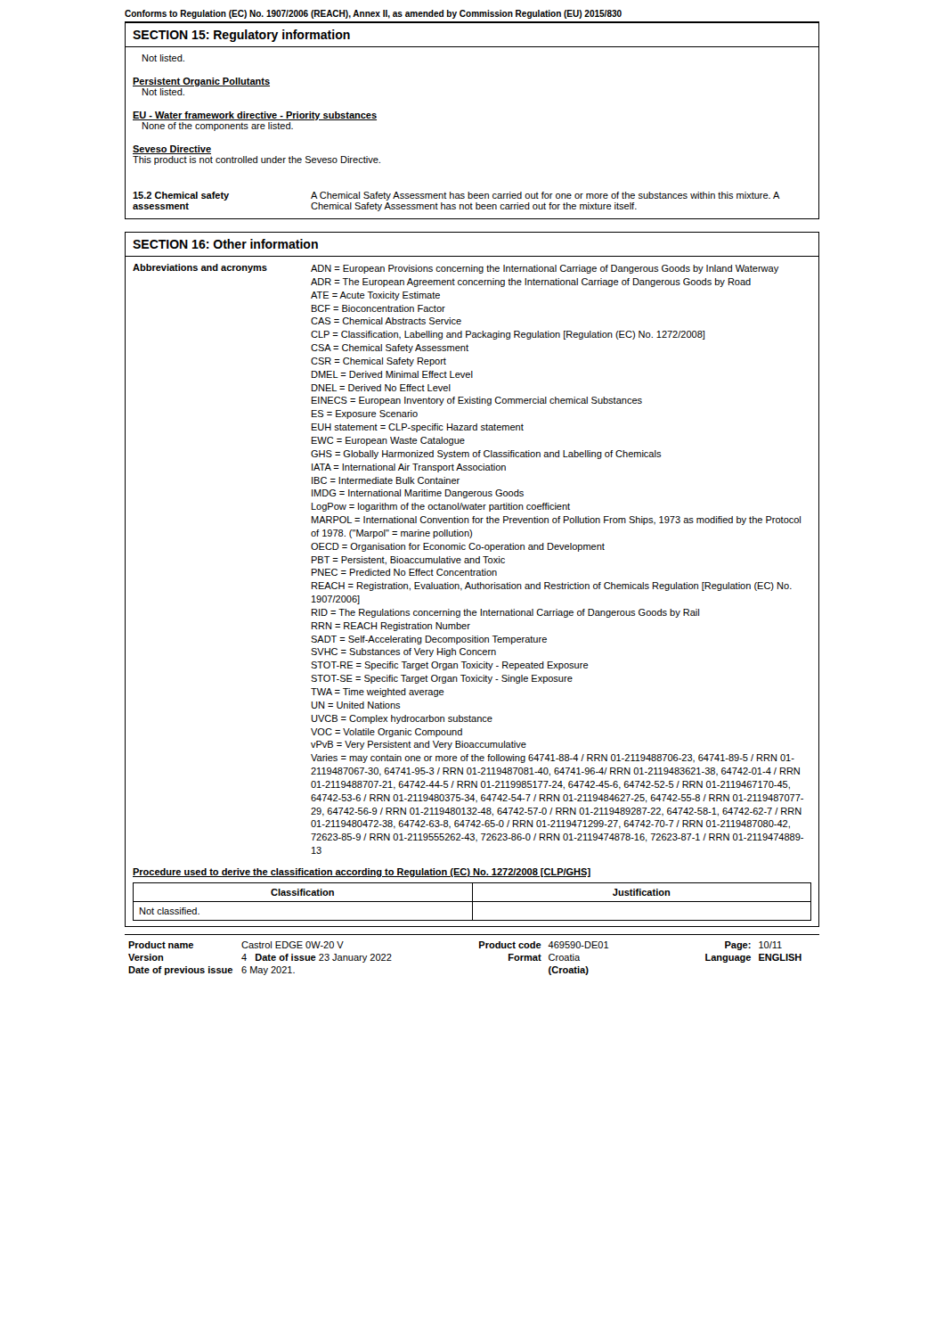Conforms to Regulation (EC) No. 1907/2006 (REACH), Annex II, as amended by Commission Regulation (EU) 2015/830
SECTION 15: Regulatory information
Not listed.
Persistent Organic Pollutants
Not listed.
EU - Water framework directive - Priority substances
None of the components are listed.
Seveso Directive
This product is not controlled under the Seveso Directive.
15.2 Chemical safety
assessment
A Chemical Safety Assessment has been carried out for one or more of the substances within this mixture. A Chemical Safety Assessment has not been carried out for the mixture itself.
SECTION 16: Other information
Abbreviations and acronyms
ADN = European Provisions concerning the International Carriage of Dangerous Goods by Inland Waterway
ADR = The European Agreement concerning the International Carriage of Dangerous Goods by Road
ATE = Acute Toxicity Estimate
BCF = Bioconcentration Factor
CAS = Chemical Abstracts Service
CLP = Classification, Labelling and Packaging Regulation [Regulation (EC) No. 1272/2008]
CSA = Chemical Safety Assessment
CSR = Chemical Safety Report
DMEL = Derived Minimal Effect Level
DNEL = Derived No Effect Level
EINECS = European Inventory of Existing Commercial chemical Substances
ES = Exposure Scenario
EUH statement = CLP-specific Hazard statement
EWC = European Waste Catalogue
GHS = Globally Harmonized System of Classification and Labelling of Chemicals
IATA = International Air Transport Association
IBC = Intermediate Bulk Container
IMDG = International Maritime Dangerous Goods
LogPow = logarithm of the octanol/water partition coefficient
MARPOL = International Convention for the Prevention of Pollution From Ships, 1973 as modified by the Protocol of 1978. ("Marpol" = marine pollution)
OECD = Organisation for Economic Co-operation and Development
PBT = Persistent, Bioaccumulative and Toxic
PNEC = Predicted No Effect Concentration
REACH = Registration, Evaluation, Authorisation and Restriction of Chemicals Regulation [Regulation (EC) No. 1907/2006]
RID = The Regulations concerning the International Carriage of Dangerous Goods by Rail
RRN = REACH Registration Number
SADT = Self-Accelerating Decomposition Temperature
SVHC = Substances of Very High Concern
STOT-RE = Specific Target Organ Toxicity - Repeated Exposure
STOT-SE = Specific Target Organ Toxicity - Single Exposure
TWA = Time weighted average
UN = United Nations
UVCB = Complex hydrocarbon substance
VOC = Volatile Organic Compound
vPvB = Very Persistent and Very Bioaccumulative
Varies = may contain one or more of the following 64741-88-4 / RRN 01-2119488706-23, 64741-89-5 / RRN 01-2119487067-30, 64741-95-3 / RRN 01-2119487081-40, 64741-96-4/ RRN 01-2119483621-38, 64742-01-4 / RRN 01-2119488707-21, 64742-44-5 / RRN 01-2119985177-24, 64742-45-6, 64742-52-5 / RRN 01-2119467170-45, 64742-53-6 / RRN 01-2119480375-34, 64742-54-7 / RRN 01-2119484627-25, 64742-55-8 / RRN 01-2119487077-29, 64742-56-9 / RRN 01-2119480132-48, 64742-57-0 / RRN 01-2119489287-22, 64742-58-1, 64742-62-7 / RRN 01-2119480472-38, 64742-63-8, 64742-65-0 / RRN 01-2119471299-27, 64742-70-7 / RRN 01-2119487080-42, 72623-85-9 / RRN 01-2119555262-43, 72623-86-0 / RRN 01-2119474878-16, 72623-87-1 / RRN 01-2119474889-13
Procedure used to derive the classification according to Regulation (EC) No. 1272/2008 [CLP/GHS]
| Classification | Justification |
| --- | --- |
| Not classified. | |
| Product name | Castrol EDGE 0W-20 V | Product code | 469590-DE01 | Page: | 10/11 |
| Version | 4 Date of issue 23 January 2022 | Format | Croatia | Language | ENGLISH |
| Date of previous issue | 6 May 2021. | | (Croatia) | | |